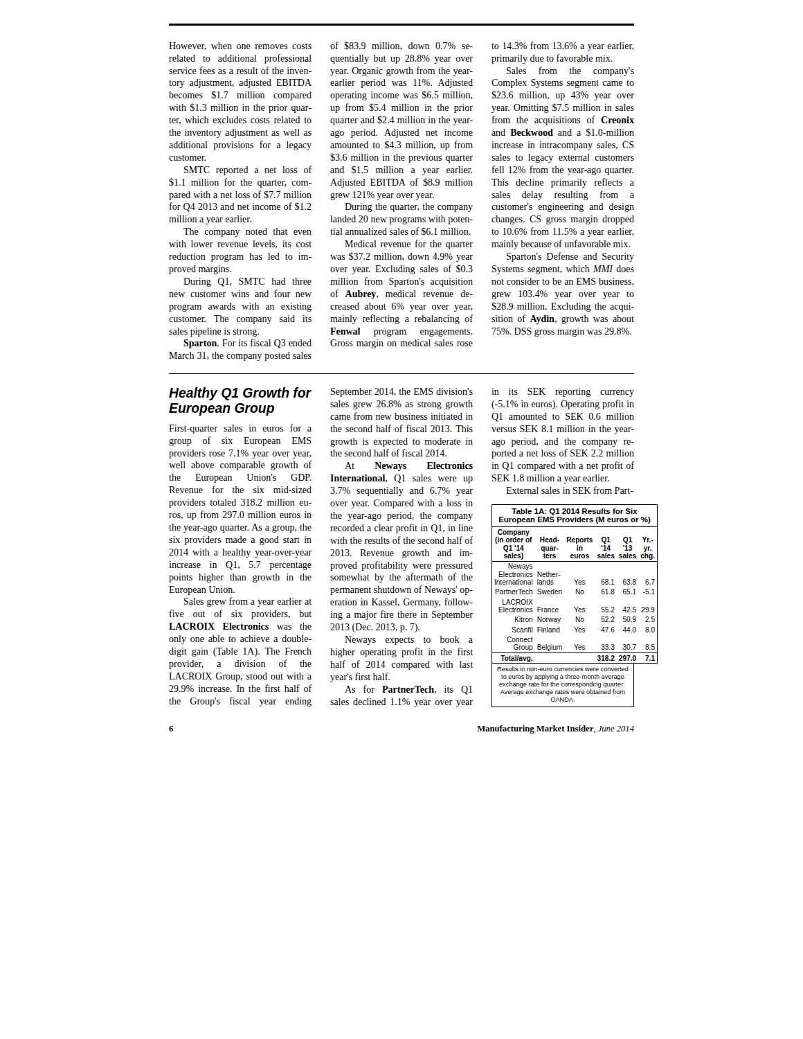However, when one removes costs related to additional professional service fees as a result of the inventory adjustment, adjusted EBITDA becomes $1.7 million compared with $1.3 million in the prior quarter, which excludes costs related to the inventory adjustment as well as additional provisions for a legacy customer.
SMTC reported a net loss of $1.1 million for the quarter, compared with a net loss of $7.7 million for Q4 2013 and net income of $1.2 million a year earlier.
The company noted that even with lower revenue levels, its cost reduction program has led to improved margins.
During Q1, SMTC had three new customer wins and four new program awards with an existing customer. The company said its sales pipeline is strong.
Sparton. For its fiscal Q3 ended March 31, the company posted sales of $83.9 million, down 0.7% sequentially but up 28.8% year over year. Organic growth from the year-earlier period was 11%. Adjusted operating income was $6.5 million, up from $5.4 million in the prior quarter and $2.4 million in the year-ago period. Adjusted net income amounted to $4.3 million, up from $3.6 million in the previous quarter and $1.5 million a year earlier. Adjusted EBITDA of $8.9 million grew 121% year over year.
During the quarter, the company landed 20 new programs with potential annualized sales of $6.1 million.
Medical revenue for the quarter was $37.2 million, down 4.9% year over year. Excluding sales of $0.3 million from Sparton's acquisition of Aubrey, medical revenue decreased about 6% year over year, mainly reflecting a rebalancing of Fenwal program engagements. Gross margin on medical sales rose to 14.3% from 13.6% a year earlier, primarily due to favorable mix.
Sales from the company's Complex Systems segment came to $23.6 million, up 43% year over year. Omitting $7.5 million in sales from the acquisitions of Creonix and Beckwood and a $1.0-million increase in intracompany sales, CS sales to legacy external customers fell 12% from the year-ago quarter. This decline primarily reflects a sales delay resulting from a customer's engineering and design changes. CS gross margin dropped to 10.6% from 11.5% a year earlier, mainly because of unfavorable mix.
Sparton's Defense and Security Systems segment, which MMI does not consider to be an EMS business, grew 103.4% year over year to $28.9 million. Excluding the acquisition of Aydin, growth was about 75%. DSS gross margin was 29.8%.
Healthy Q1 Growth for European Group
First-quarter sales in euros for a group of six European EMS providers rose 7.1% year over year, well above comparable growth of the European Union's GDP. Revenue for the six mid-sized providers totaled 318.2 million euros, up from 297.0 million euros in the year-ago quarter. As a group, the six providers made a good start in 2014 with a healthy year-over-year increase in Q1, 5.7 percentage points higher than growth in the European Union.
Sales grew from a year earlier at five out of six providers, but LACROIX Electronics was the only one able to achieve a double-digit gain (Table 1A). The French provider, a division of the LACROIX Group, stood out with a 29.9% increase. In the first half of the Group's fiscal year ending September 2014, the EMS division's sales grew 26.8% as strong growth came from new business initiated in the second half of fiscal 2013. This growth is expected to moderate in the second half of fiscal 2014.
At Neways Electronics International, Q1 sales were up 3.7% sequentially and 6.7% year over year. Compared with a loss in the year-ago period, the company recorded a clear profit in Q1, in line with the results of the second half of 2013. Revenue growth and improved profitability were pressured somewhat by the aftermath of the permanent shutdown of Neways' operation in Kassel, Germany, following a major fire there in September 2013 (Dec. 2013, p. 7).
Neways expects to book a higher operating profit in the first half of 2014 compared with last year's first half.
As for PartnerTech, its Q1 sales declined 1.1% year over year in its SEK reporting currency (-5.1% in euros). Operating profit in Q1 amounted to SEK 0.6 million versus SEK 8.1 million in the year-ago period, and the company reported a net loss of SEK 2.2 million in Q1 compared with a net profit of SEK 1.8 million a year earlier.
External sales in SEK from Part-
Table 1A: Q1 2014 Results for Six European EMS Providers (M euros or %)
| Company (in order of Q1 '14 sales) | Head- quarters | Reports in euros | Q1 '14 sales | Q1 '13 sales | Yr.-yr. chg. |
| --- | --- | --- | --- | --- | --- |
| Neways Electronics International | Nether- lands | Yes | 68.1 | 63.8 | 6.7 |
| PartnerTech | Sweden | No | 61.8 | 65.1 | -5.1 |
| LACROIX Electronics | France | Yes | 55.2 | 42.5 | 29.9 |
| Kitron | Norway | No | 52.2 | 50.9 | 2.5 |
| Scanfil | Finland | Yes | 47.6 | 44.0 | 8.0 |
| Connect Group | Belgium | Yes | 33.3 | 30.7 | 8.5 |
| Total/avg. | | | 318.2 | 297.0 | 7.1 |
Results in non-euro currencies were converted to euros by applying a three-month average exchange rate for the corresponding quarter. Average exchange rates were obtained from OANDA.
6
Manufacturing Market Insider, June 2014